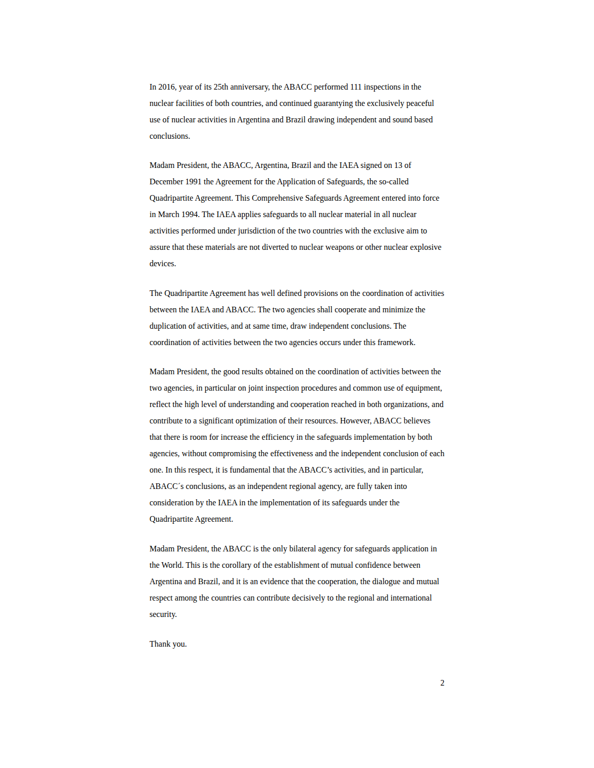In 2016, year of its 25th anniversary, the ABACC performed 111 inspections in the nuclear facilities of both countries, and continued guarantying the exclusively peaceful use of nuclear activities in Argentina and Brazil drawing independent and sound based conclusions.
Madam President, the ABACC, Argentina, Brazil and the IAEA signed on 13 of December 1991 the Agreement for the Application of Safeguards, the so-called Quadripartite Agreement. This Comprehensive Safeguards Agreement entered into force in March 1994. The IAEA applies safeguards to all nuclear material in all nuclear activities performed under jurisdiction of the two countries with the exclusive aim to assure that these materials are not diverted to nuclear weapons or other nuclear explosive devices.
The Quadripartite Agreement has well defined provisions on the coordination of activities between the IAEA and ABACC. The two agencies shall cooperate and minimize the duplication of activities, and at same time, draw independent conclusions. The coordination of activities between the two agencies occurs under this framework.
Madam President, the good results obtained on the coordination of activities between the two agencies, in particular on joint inspection procedures and common use of equipment, reflect the high level of understanding and cooperation reached in both organizations, and contribute to a significant optimization of their resources. However, ABACC believes that there is room for increase the efficiency in the safeguards implementation by both agencies, without compromising the effectiveness and the independent conclusion of each one. In this respect, it is fundamental that the ABACC’s activities, and in particular, ABACC´s conclusions, as an independent regional agency, are fully taken into consideration by the IAEA in the implementation of its safeguards under the Quadripartite Agreement.
Madam President, the ABACC is the only bilateral agency for safeguards application in the World. This is the corollary of the establishment of mutual confidence between Argentina and Brazil, and it is an evidence that the cooperation, the dialogue and mutual respect among the countries can contribute decisively to the regional and international security.
Thank you.
2